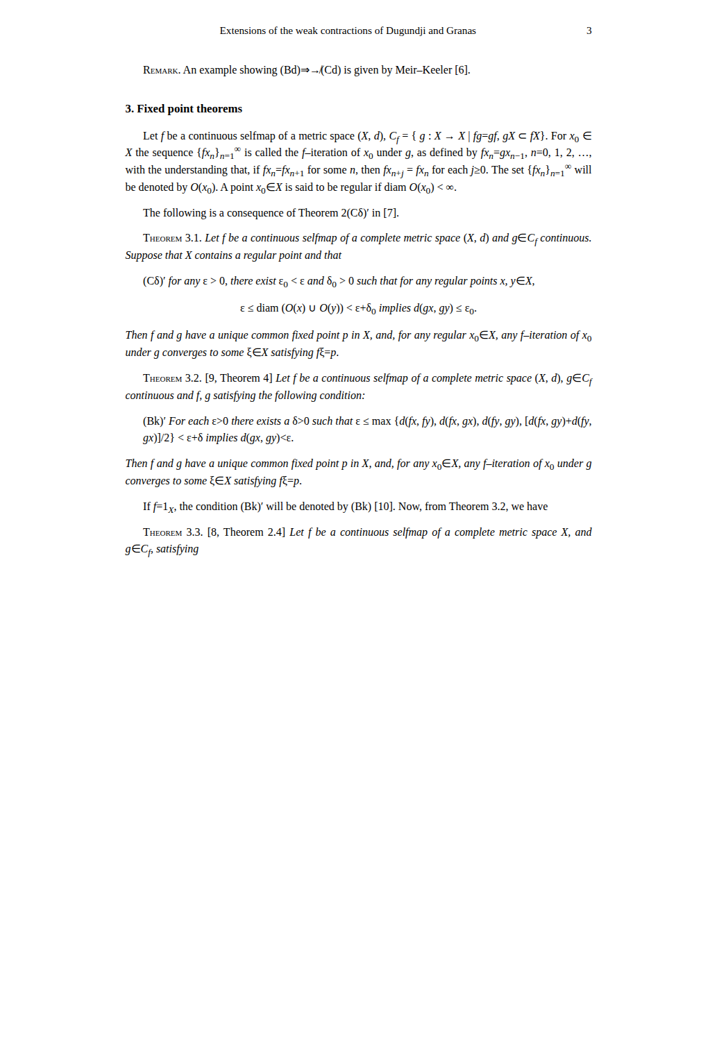Extensions of the weak contractions of Dugundji and Granas 3
Remark. An example showing (Bd)⇒↛(Cd) is given by Meir–Keeler [6].
3. Fixed point theorems
Let f be a continuous selfmap of a metric space (X, d), Cf = { g : X → X | fg=gf, gX ⊂ fX}. For x0 ∈ X the sequence {fxn}n=1∞ is called the f–iteration of x0 under g, as defined by fxn=gxn−1, n=0, 1, 2, …, with the understanding that, if fxn=fxn+1 for some n, then fxn+j = fxn for each j≥0. The set {fxn}n=1∞ will be denoted by O(x0). A point x0∈X is said to be regular if diam O(x0) < ∞.
The following is a consequence of Theorem 2(Cδ)′ in [7].
Theorem 3.1. Let f be a continuous selfmap of a complete metric space (X, d) and g∈Cf continuous. Suppose that X contains a regular point and that
(Cδ)′ for any ε > 0, there exist ε0 < ε and δ0 > 0 such that for any regular points x, y∈X,
ε ≤ diam (O(x) ∪ O(y)) < ε+δ0 implies d(gx, gy) ≤ ε0.
Then f and g have a unique common fixed point p in X, and, for any regular x0∈X, any f–iteration of x0 under g converges to some ξ∈X satisfying fξ=p.
Theorem 3.2. [9, Theorem 4] Let f be a continuous selfmap of a complete metric space (X, d), g∈Cf continuous and f, g satisfying the following condition:
(Bk)′ For each ε>0 there exists a δ>0 such that ε ≤ max {d(fx, fy), d(fx, gx), d(fy, gy), [d(fx, gy)+d(fy, gx)]/2} < ε+δ implies d(gx, gy)<ε.
Then f and g have a unique common fixed point p in X, and, for any x0∈X, any f–iteration of x0 under g converges to some ξ∈X satisfying fξ=p.
If f=1X, the condition (Bk)′ will be denoted by (Bk) [10]. Now, from Theorem 3.2, we have
Theorem 3.3. [8, Theorem 2.4] Let f be a continuous selfmap of a complete metric space X, and g∈Cf, satisfying